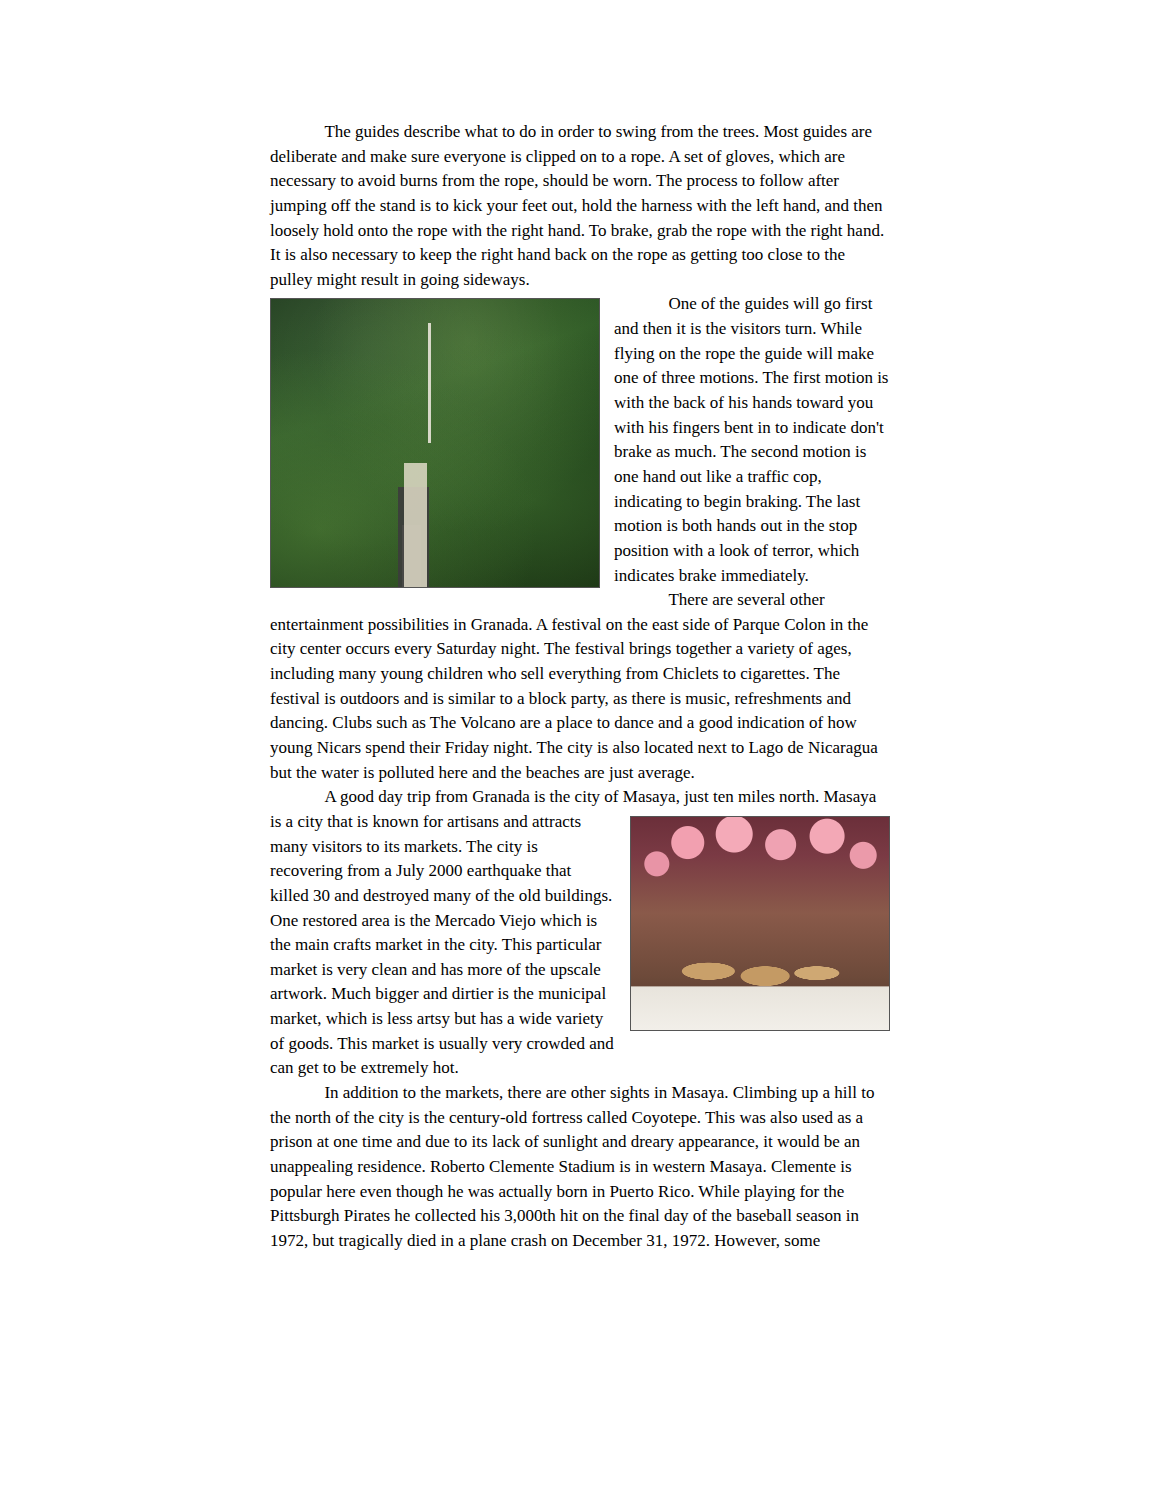The guides describe what to do in order to swing from the trees. Most guides are deliberate and make sure everyone is clipped on to a rope. A set of gloves, which are necessary to avoid burns from the rope, should be worn. The process to follow after jumping off the stand is to kick your feet out, hold the harness with the left hand, and then loosely hold onto the rope with the right hand. To brake, grab the rope with the right hand. It is also necessary to keep the right hand back on the rope as getting too close to the pulley might result in going sideways.
One of the guides will go first and then it is the visitors turn. While flying on the rope the guide will make one of three motions. The first motion is with the back of his hands toward you with his fingers bent in to indicate don't brake as much. The second motion is one hand out like a traffic cop, indicating to begin braking. The last motion is both hands out in the stop position with a look of terror, which indicates brake immediately.
There are several other entertainment possibilities in Granada. A festival on the east side of Parque Colon in the city center occurs every Saturday night. The festival brings together a variety of ages, including many young children who sell everything from Chiclets to cigarettes. The festival is outdoors and is similar to a block party, as there is music, refreshments and dancing. Clubs such as The Volcano are a place to dance and a good indication of how young Nicars spend their Friday night. The city is also located next to Lago de Nicaragua but the water is polluted here and the beaches are just average.
A good day trip from Granada is the city of Masaya, just ten miles north. Masaya
is a city that is known for artisans and attracts many visitors to its markets. The city is recovering from a July 2000 earthquake that killed 30 and destroyed many of the old buildings. One restored area is the Mercado Viejo which is the main crafts market in the city. This particular market is very clean and has more of the upscale artwork. Much bigger and dirtier is the municipal market, which is less artsy but has a wide variety of goods. This market is usually very crowded and can get to be extremely hot.
In addition to the markets, there are other sights in Masaya. Climbing up a hill to the north of the city is the century-old fortress called Coyotepe. This was also used as a prison at one time and due to its lack of sunlight and dreary appearance, it would be an unappealing residence. Roberto Clemente Stadium is in western Masaya. Clemente is popular here even though he was actually born in Puerto Rico. While playing for the Pittsburgh Pirates he collected his 3,000th hit on the final day of the baseball season in 1972, but tragically died in a plane crash on December 31, 1972. However, some